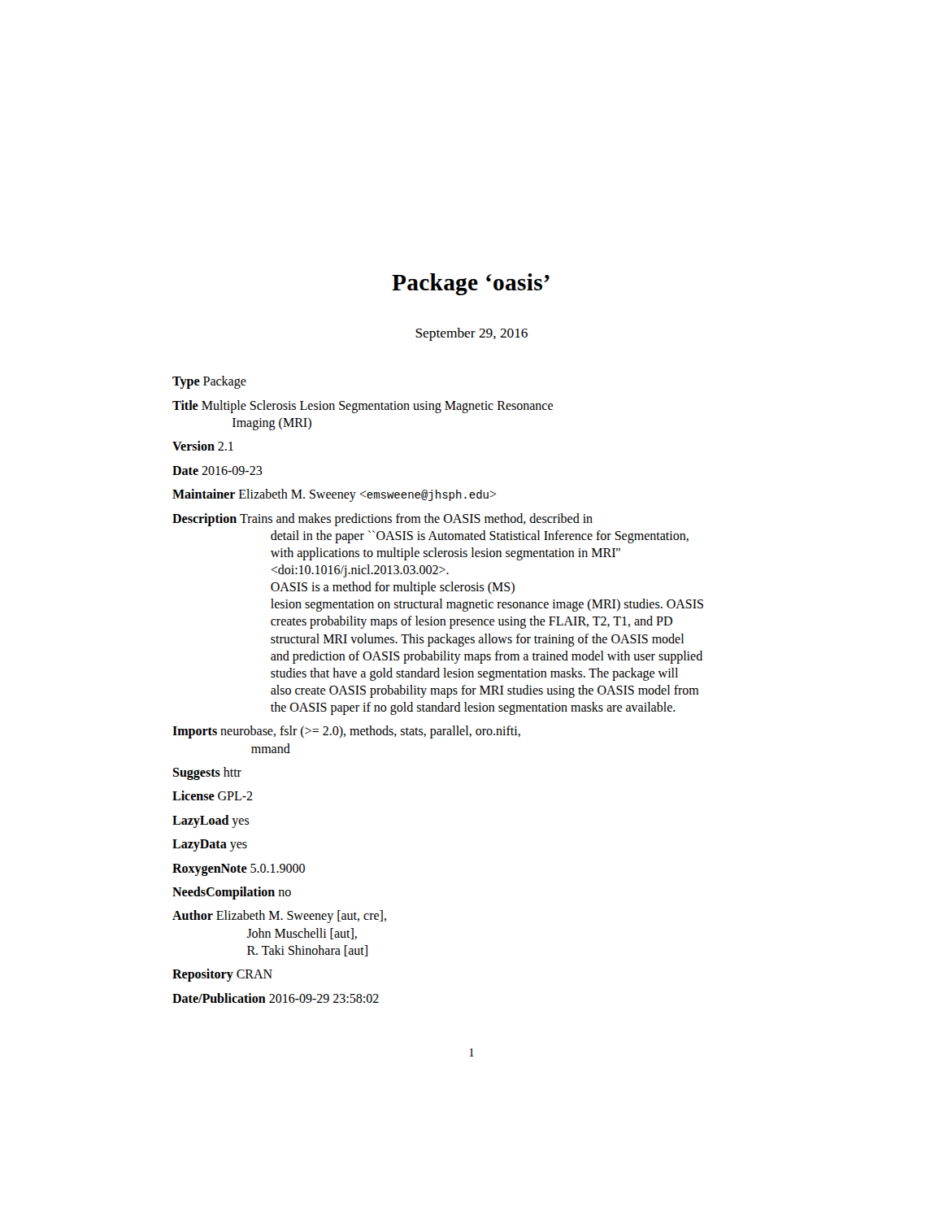Package ‘oasis’
September 29, 2016
Type
Package
Title
Multiple Sclerosis Lesion Segmentation using Magnetic Resonance
Imaging (MRI)
Version
2.1
Date
2016-09-23
Maintainer
Elizabeth M. Sweeney <emsweene@jhsph.edu>
Description
Trains and makes predictions from the OASIS method, described in
detail in the paper ``OASIS is Automated Statistical Inference for Segmentation,
with applications to multiple sclerosis lesion segmentation in MRI''
<doi:10.1016/j.nicl.2013.03.002>.
OASIS is a method for multiple sclerosis (MS)
lesion segmentation on structural magnetic resonance image (MRI) studies. OASIS
creates probability maps of lesion presence using the FLAIR, T2, T1, and PD
structural MRI volumes. This packages allows for training of the OASIS model
and prediction of OASIS probability maps from a trained model with user supplied
studies that have a gold standard lesion segmentation masks. The package will
also create OASIS probability maps for MRI studies using the OASIS model from
the OASIS paper if no gold standard lesion segmentation masks are available.
Imports
neurobase, fslr (>= 2.0), methods, stats, parallel, oro.nifti,
mmand
Suggests
httr
License
GPL-2
LazyLoad
yes
LazyData
yes
RoxygenNote
5.0.1.9000
NeedsCompilation
no
Author
Elizabeth M. Sweeney [aut, cre],
John Muschelli [aut],
R. Taki Shinohara [aut]
Repository
CRAN
Date/Publication
2016-09-29 23:58:02
1